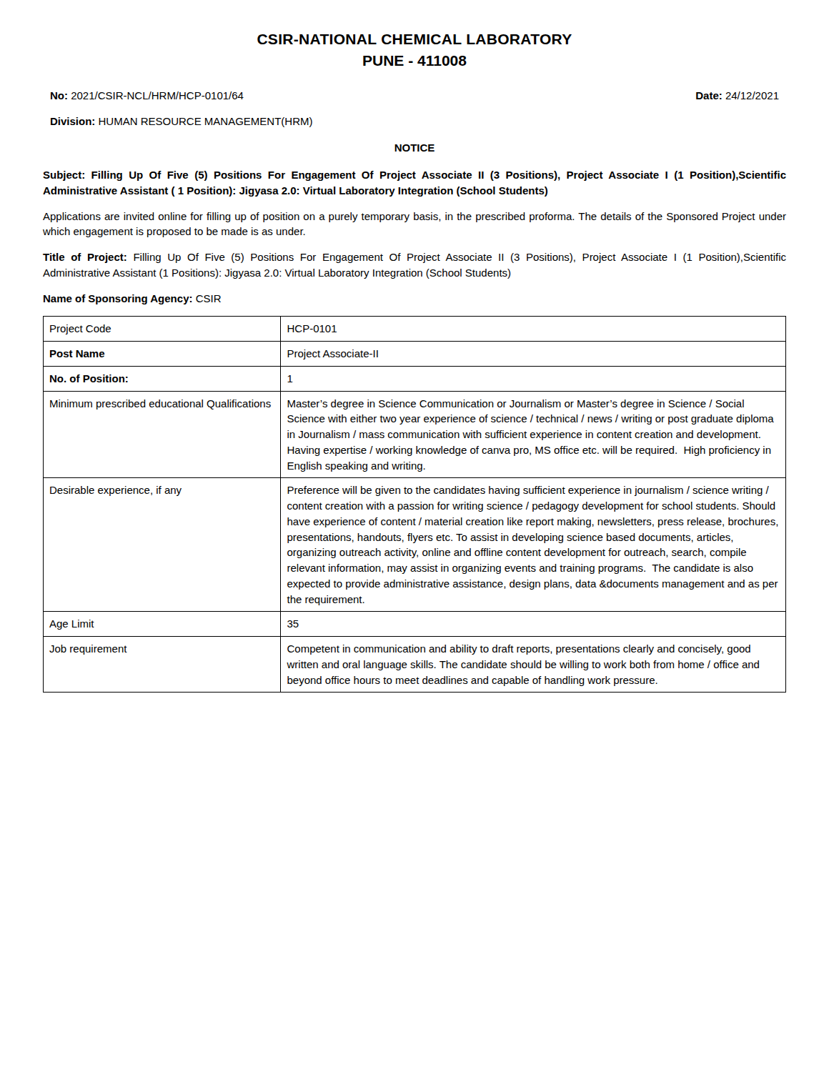CSIR-NATIONAL CHEMICAL LABORATORY
PUNE - 411008
No: 2021/CSIR-NCL/HRM/HCP-0101/64 Date: 24/12/2021
Division: HUMAN RESOURCE MANAGEMENT(HRM)
NOTICE
Subject: Filling Up Of Five (5) Positions For Engagement Of Project Associate II (3 Positions), Project Associate I (1 Position),Scientific Administrative Assistant ( 1 Position): Jigyasa 2.0: Virtual Laboratory Integration (School Students)
Applications are invited online for filling up of position on a purely temporary basis, in the prescribed proforma. The details of the Sponsored Project under which engagement is proposed to be made is as under.
Title of Project: Filling Up Of Five (5) Positions For Engagement Of Project Associate II (3 Positions), Project Associate I (1 Position),Scientific Administrative Assistant (1 Positions): Jigyasa 2.0: Virtual Laboratory Integration (School Students)
Name of Sponsoring Agency: CSIR
| Project Code | HCP-0101 |
| Post Name | Project Associate-II |
| No. of Position: | 1 |
| Minimum prescribed educational Qualifications | Master’s degree in Science Communication or Journalism or Master’s degree in Science / Social Science with either two year experience of science / technical / news / writing or post graduate diploma in Journalism / mass communication with sufficient experience in content creation and development. Having expertise / working knowledge of canva pro, MS office etc. will be required. High proficiency in English speaking and writing. |
| Desirable experience, if any | Preference will be given to the candidates having sufficient experience in journalism / science writing / content creation with a passion for writing science / pedagogy development for school students. Should have experience of content / material creation like report making, newsletters, press release, brochures, presentations, handouts, flyers etc. To assist in developing science based documents, articles, organizing outreach activity, online and offline content development for outreach, search, compile relevant information, may assist in organizing events and training programs. The candidate is also expected to provide administrative assistance, design plans, data &documents management and as per the requirement. |
| Age Limit | 35 |
| Job requirement | Competent in communication and ability to draft reports, presentations clearly and concisely, good written and oral language skills. The candidate should be willing to work both from home / office and beyond office hours to meet deadlines and capable of handling work pressure. |